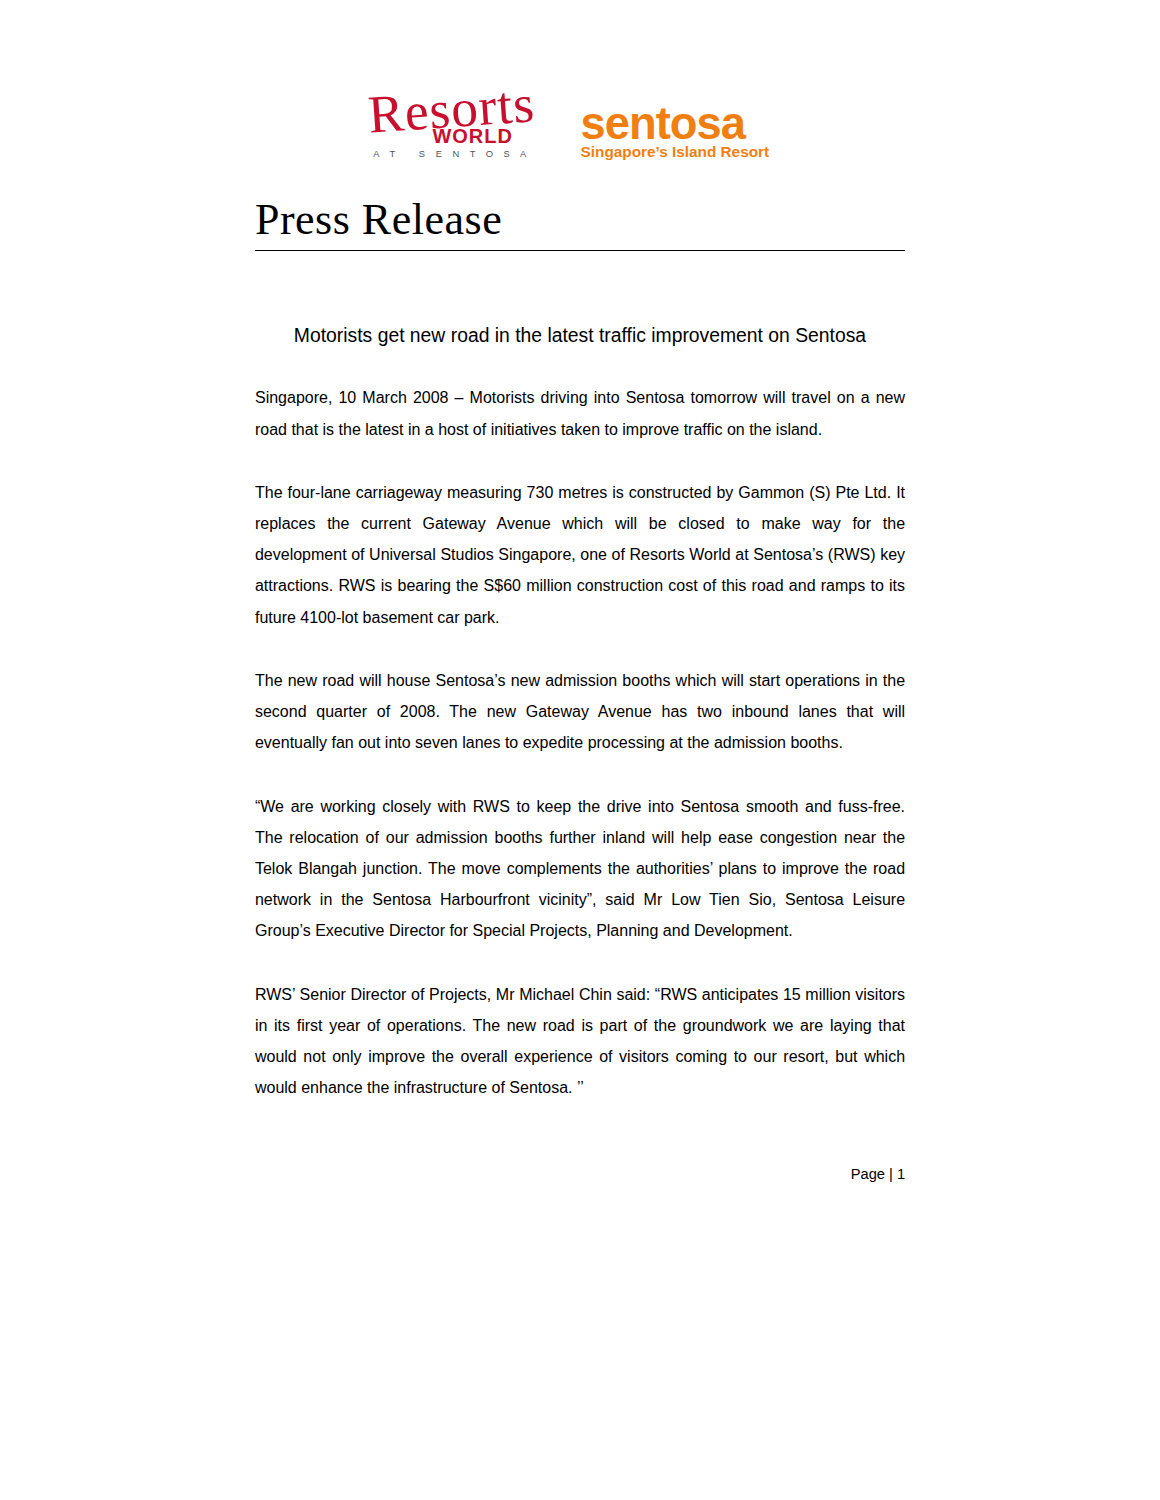Resorts WORLD A T S E N T O S A
sentosa Singapore’s Island Resort
Press Release
Motorists get new road in the latest traffic improvement on Sentosa
Singapore, 10 March 2008 – Motorists driving into Sentosa tomorrow will travel on a new road that is the latest in a host of initiatives taken to improve traffic on the island.
The four-lane carriageway measuring 730 metres is constructed by Gammon (S) Pte Ltd. It replaces the current Gateway Avenue which will be closed to make way for the development of Universal Studios Singapore, one of Resorts World at Sentosa’s (RWS) key attractions. RWS is bearing the S$60 million construction cost of this road and ramps to its future 4100-lot basement car park.
The new road will house Sentosa’s new admission booths which will start operations in the second quarter of 2008. The new Gateway Avenue has two inbound lanes that will eventually fan out into seven lanes to expedite processing at the admission booths.
“We are working closely with RWS to keep the drive into Sentosa smooth and fuss-free. The relocation of our admission booths further inland will help ease congestion near the Telok Blangah junction. The move complements the authorities’ plans to improve the road network in the Sentosa Harbourfront vicinity”, said Mr Low Tien Sio, Sentosa Leisure Group’s Executive Director for Special Projects, Planning and Development.
RWS’ Senior Director of Projects, Mr Michael Chin said: “RWS anticipates 15 million visitors in its first year of operations. The new road is part of the groundwork we are laying that would not only improve the overall experience of visitors coming to our resort, but which would enhance the infrastructure of Sentosa. ’’
Page | 1